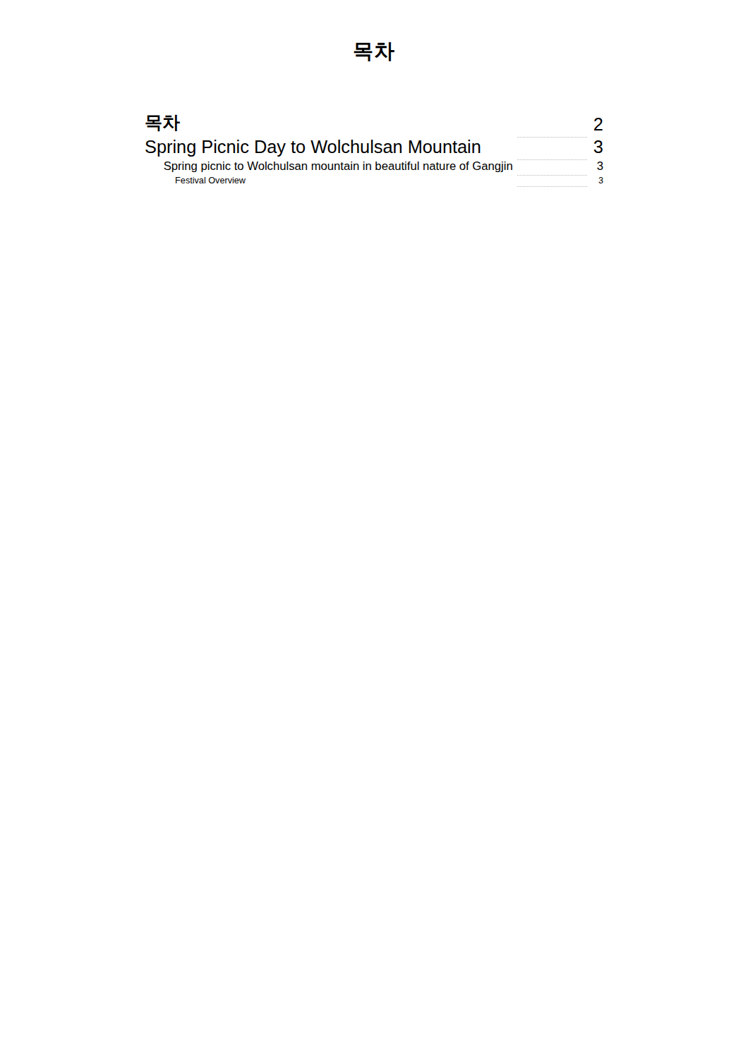목차
| 목차 | | 2 |
| Spring Picnic Day to Wolchulsan Mountain | | 3 |
| Spring picnic to Wolchulsan mountain in beautiful nature of Gangjin | | 3 |
| Festival Overview | | 3 |